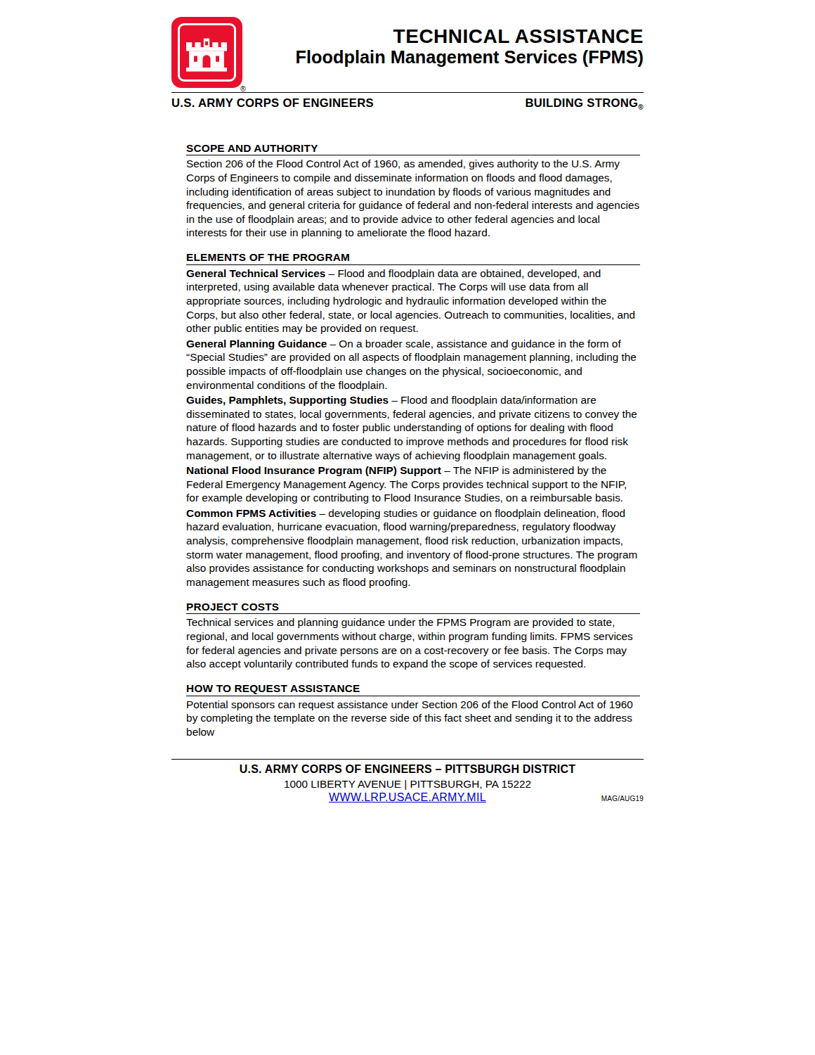®
TECHNICAL ASSISTANCE
Floodplain Management Services (FPMS)
U.S. ARMY CORPS OF ENGINEERS
BUILDING STRONG®
SCOPE AND AUTHORITY
Section 206 of the Flood Control Act of 1960, as amended, gives authority to the U.S. Army Corps of Engineers to compile and disseminate information on floods and flood damages, including identification of areas subject to inundation by floods of various magnitudes and frequencies, and general criteria for guidance of federal and non-federal interests and agencies in the use of floodplain areas; and to provide advice to other federal agencies and local interests for their use in planning to ameliorate the flood hazard.
ELEMENTS OF THE PROGRAM
General Technical Services – Flood and floodplain data are obtained, developed, and interpreted, using available data whenever practical. The Corps will use data from all appropriate sources, including hydrologic and hydraulic information developed within the Corps, but also other federal, state, or local agencies. Outreach to communities, localities, and other public entities may be provided on request.
General Planning Guidance – On a broader scale, assistance and guidance in the form of “Special Studies” are provided on all aspects of floodplain management planning, including the possible impacts of off-floodplain use changes on the physical, socioeconomic, and environmental conditions of the floodplain.
Guides, Pamphlets, Supporting Studies – Flood and floodplain data/information are disseminated to states, local governments, federal agencies, and private citizens to convey the nature of flood hazards and to foster public understanding of options for dealing with flood hazards. Supporting studies are conducted to improve methods and procedures for flood risk management, or to illustrate alternative ways of achieving floodplain management goals.
National Flood Insurance Program (NFIP) Support – The NFIP is administered by the Federal Emergency Management Agency. The Corps provides technical support to the NFIP, for example developing or contributing to Flood Insurance Studies, on a reimbursable basis.
Common FPMS Activities – developing studies or guidance on floodplain delineation, flood hazard evaluation, hurricane evacuation, flood warning/preparedness, regulatory floodway analysis, comprehensive floodplain management, flood risk reduction, urbanization impacts, storm water management, flood proofing, and inventory of flood-prone structures. The program also provides assistance for conducting workshops and seminars on nonstructural floodplain management measures such as flood proofing.
PROJECT COSTS
Technical services and planning guidance under the FPMS Program are provided to state, regional, and local governments without charge, within program funding limits. FPMS services for federal agencies and private persons are on a cost-recovery or fee basis. The Corps may also accept voluntarily contributed funds to expand the scope of services requested.
HOW TO REQUEST ASSISTANCE
Potential sponsors can request assistance under Section 206 of the Flood Control Act of 1960 by completing the template on the reverse side of this fact sheet and sending it to the address below
U.S. ARMY CORPS OF ENGINEERS – PITTSBURGH DISTRICT
1000 LIBERTY AVENUE | PITTSBURGH, PA 15222
WWW.LRP.USACE.ARMY.MIL
MAG/AUG19